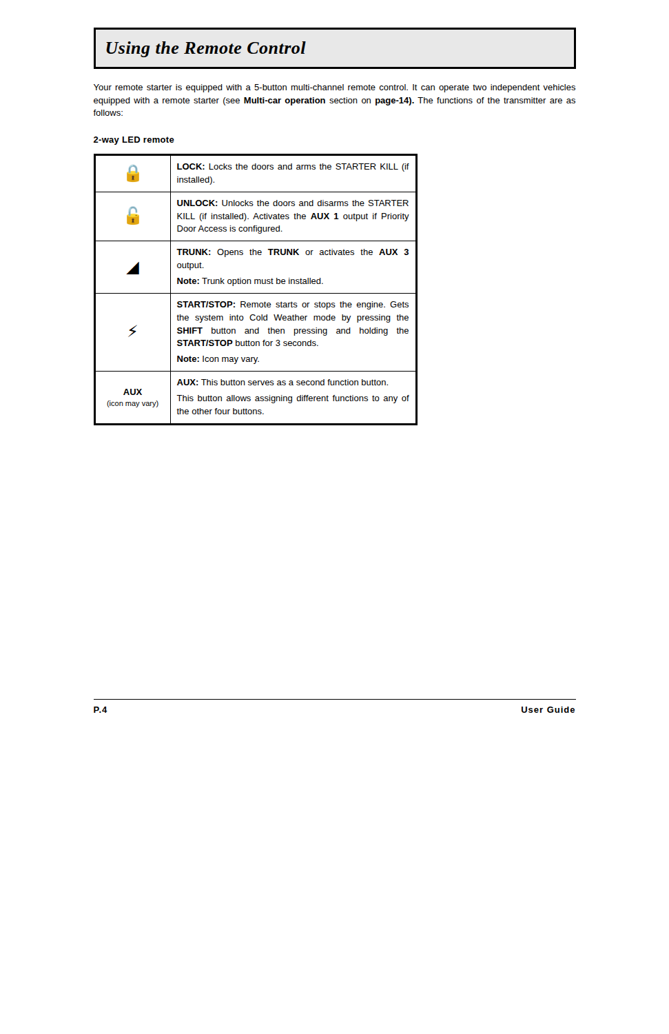Using the Remote Control
Your remote starter is equipped with a 5-button multi-channel remote control. It can operate two independent vehicles equipped with a remote starter (see Multi-car operation section on page-14). The functions of the transmitter are as follows:
2-way LED remote
| 🔒 | LOCK: Locks the doors and arms the STARTER KILL (if installed). |
| 🔓 | UNLOCK: Unlocks the doors and disarms the STARTER KILL (if installed). Activates the AUX 1 output if Priority Door Access is configured. |
| ◢ | TRUNK: Opens the TRUNK or activates the AUX 3 output. Note: Trunk option must be installed. |
| ⚡ | START/STOP: Remote starts or stops the engine. Gets the system into Cold Weather mode by pressing the SHIFT button and then pressing and holding the START/STOP button for 3 seconds. Note: Icon may vary. |
| AUX (icon may vary) | AUX: This button serves as a second function button. This button allows assigning different functions to any of the other four buttons. |
P.4 User Guide